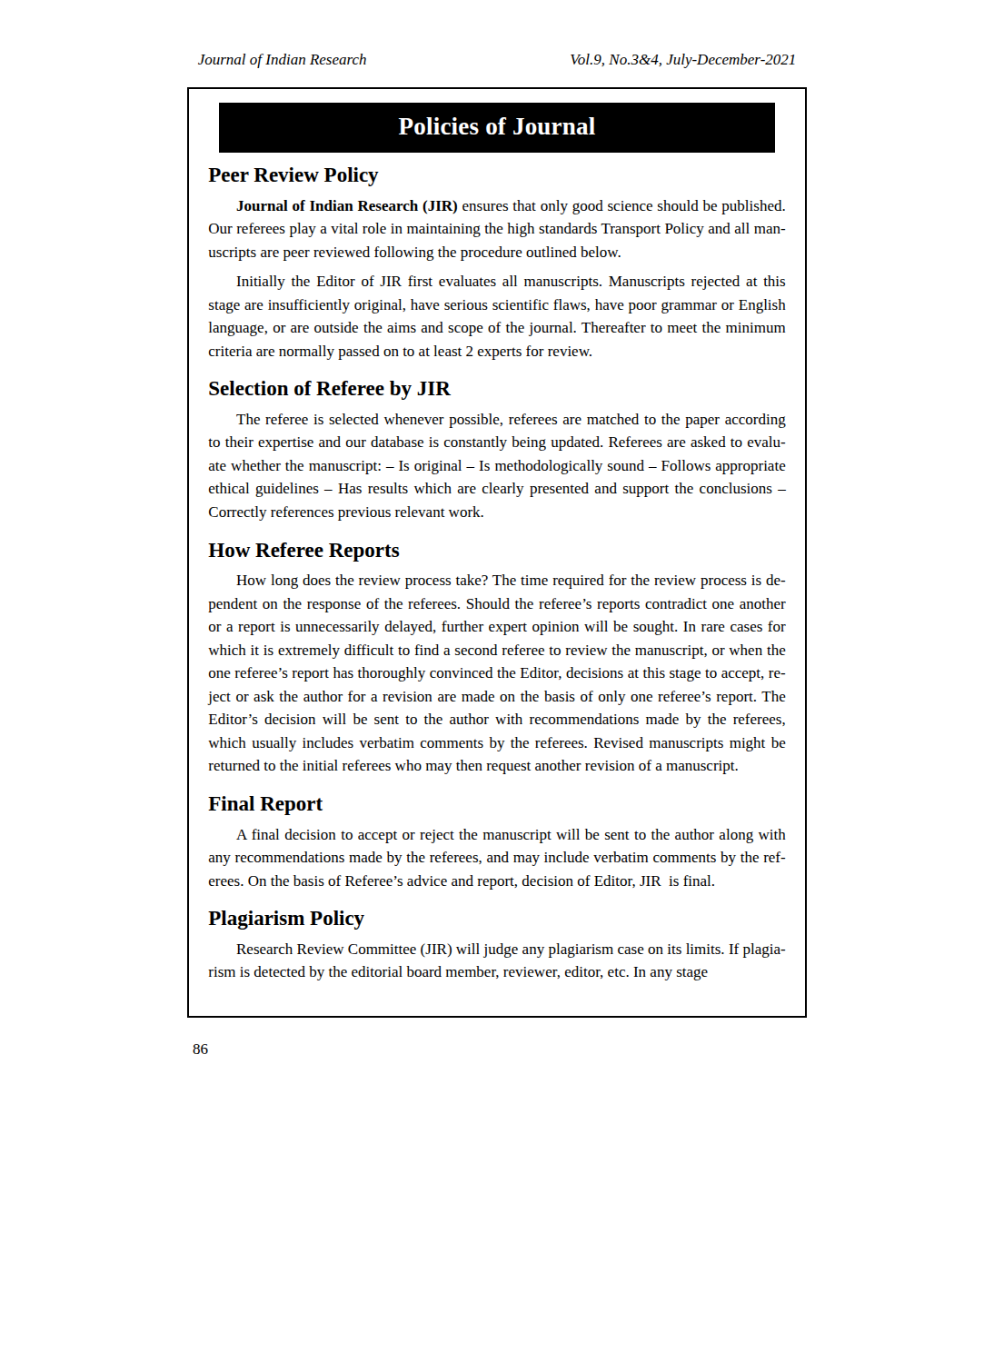Journal of Indian Research Vol.9, No.3&4, July-December-2021
Policies of Journal
Peer Review Policy
Journal of Indian Research (JIR) ensures that only good science should be published. Our referees play a vital role in maintaining the high standards Transport Policy and all manuscripts are peer reviewed following the procedure outlined below.
Initially the Editor of JIR first evaluates all manuscripts. Manuscripts rejected at this stage are insufficiently original, have serious scientific flaws, have poor grammar or English language, or are outside the aims and scope of the journal. Thereafter to meet the minimum criteria are normally passed on to at least 2 experts for review.
Selection of Referee by JIR
The referee is selected whenever possible, referees are matched to the paper according to their expertise and our database is constantly being updated. Referees are asked to evaluate whether the manuscript: – Is original – Is methodologically sound – Follows appropriate ethical guidelines – Has results which are clearly presented and support the conclusions – Correctly references previous relevant work.
How Referee Reports
How long does the review process take? The time required for the review process is dependent on the response of the referees. Should the referee’s reports contradict one another or a report is unnecessarily delayed, further expert opinion will be sought. In rare cases for which it is extremely difficult to find a second referee to review the manuscript, or when the one referee’s report has thoroughly convinced the Editor, decisions at this stage to accept, reject or ask the author for a revision are made on the basis of only one referee’s report. The Editor’s decision will be sent to the author with recommendations made by the referees, which usually includes verbatim comments by the referees. Revised manuscripts might be returned to the initial referees who may then request another revision of a manuscript.
Final Report
A final decision to accept or reject the manuscript will be sent to the author along with any recommendations made by the referees, and may include verbatim comments by the referees. On the basis of Referee’s advice and report, decision of Editor, JIR is final.
Plagiarism Policy
Research Review Committee (JIR) will judge any plagiarism case on its limits. If plagiarism is detected by the editorial board member, reviewer, editor, etc. In any stage
86